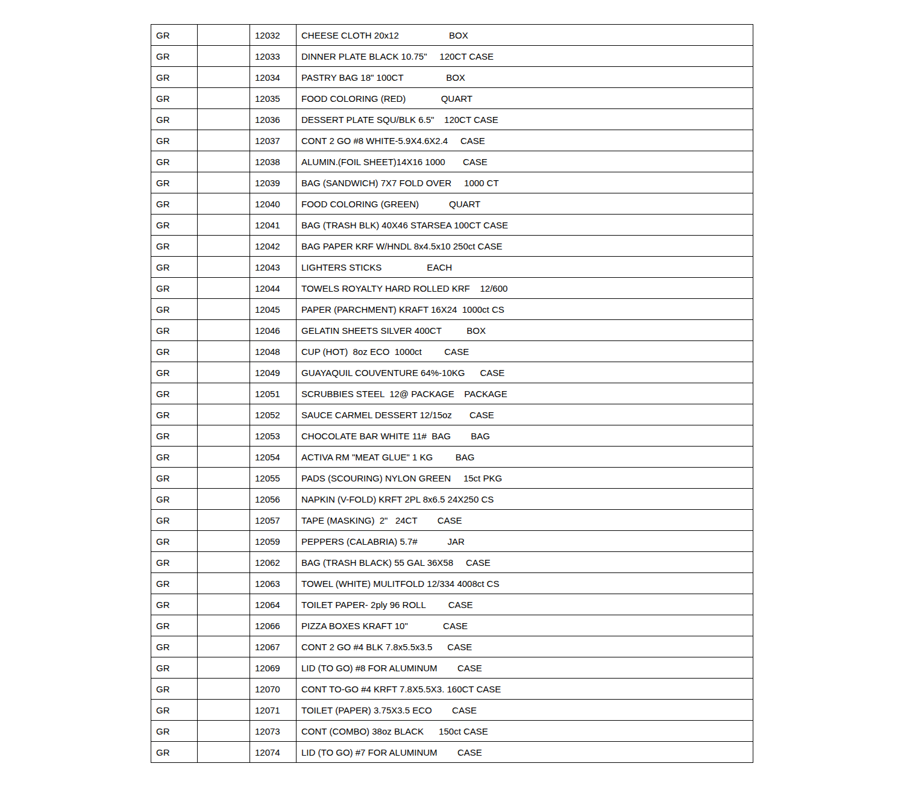| GR | | 12032 | CHEESE CLOTH 20x12 BOX |
| GR | | 12033 | DINNER PLATE BLACK 10.75" 120CT CASE |
| GR | | 12034 | PASTRY BAG 18" 100CT BOX |
| GR | | 12035 | FOOD COLORING (RED) QUART |
| GR | | 12036 | DESSERT PLATE SQU/BLK 6.5" 120CT CASE |
| GR | | 12037 | CONT 2 GO #8 WHITE-5.9X4.6X2.4 CASE |
| GR | | 12038 | ALUMIN.(FOIL SHEET)14X16 1000 CASE |
| GR | | 12039 | BAG (SANDWICH) 7X7 FOLD OVER 1000 CT |
| GR | | 12040 | FOOD COLORING (GREEN) QUART |
| GR | | 12041 | BAG (TRASH BLK) 40X46 STARSEA 100CT CASE |
| GR | | 12042 | BAG PAPER KRF W/HNDL 8x4.5x10 250ct CASE |
| GR | | 12043 | LIGHTERS STICKS EACH |
| GR | | 12044 | TOWELS ROYALTY HARD ROLLED KRF 12/600 |
| GR | | 12045 | PAPER (PARCHMENT) KRAFT 16X24 1000ct CS |
| GR | | 12046 | GELATIN SHEETS SILVER 400CT BOX |
| GR | | 12048 | CUP (HOT) 8oz ECO 1000ct CASE |
| GR | | 12049 | GUAYAQUIL COUVENTURE 64%-10KG CASE |
| GR | | 12051 | SCRUBBIES STEEL 12@ PACKAGE PACKAGE |
| GR | | 12052 | SAUCE CARMEL DESSERT 12/15oz CASE |
| GR | | 12053 | CHOCOLATE BAR WHITE 11# BAG BAG |
| GR | | 12054 | ACTIVA RM "MEAT GLUE" 1 KG BAG |
| GR | | 12055 | PADS (SCOURING) NYLON GREEN 15ct PKG |
| GR | | 12056 | NAPKIN (V-FOLD) KRFT 2PL 8x6.5 24X250 CS |
| GR | | 12057 | TAPE (MASKING) 2" 24CT CASE |
| GR | | 12059 | PEPPERS (CALABRIA) 5.7# JAR |
| GR | | 12062 | BAG (TRASH BLACK) 55 GAL 36X58 CASE |
| GR | | 12063 | TOWEL (WHITE) MULITFOLD 12/334 4008ct CS |
| GR | | 12064 | TOILET PAPER- 2ply 96 ROLL CASE |
| GR | | 12066 | PIZZA BOXES KRAFT 10" CASE |
| GR | | 12067 | CONT 2 GO #4 BLK 7.8x5.5x3.5 CASE |
| GR | | 12069 | LID (TO GO) #8 FOR ALUMINUM CASE |
| GR | | 12070 | CONT TO-GO #4 KRFT 7.8X5.5X3. 160CT CASE |
| GR | | 12071 | TOILET (PAPER) 3.75X3.5 ECO CASE |
| GR | | 12073 | CONT (COMBO) 38oz BLACK 150ct CASE |
| GR | | 12074 | LID (TO GO) #7 FOR ALUMINUM CASE |